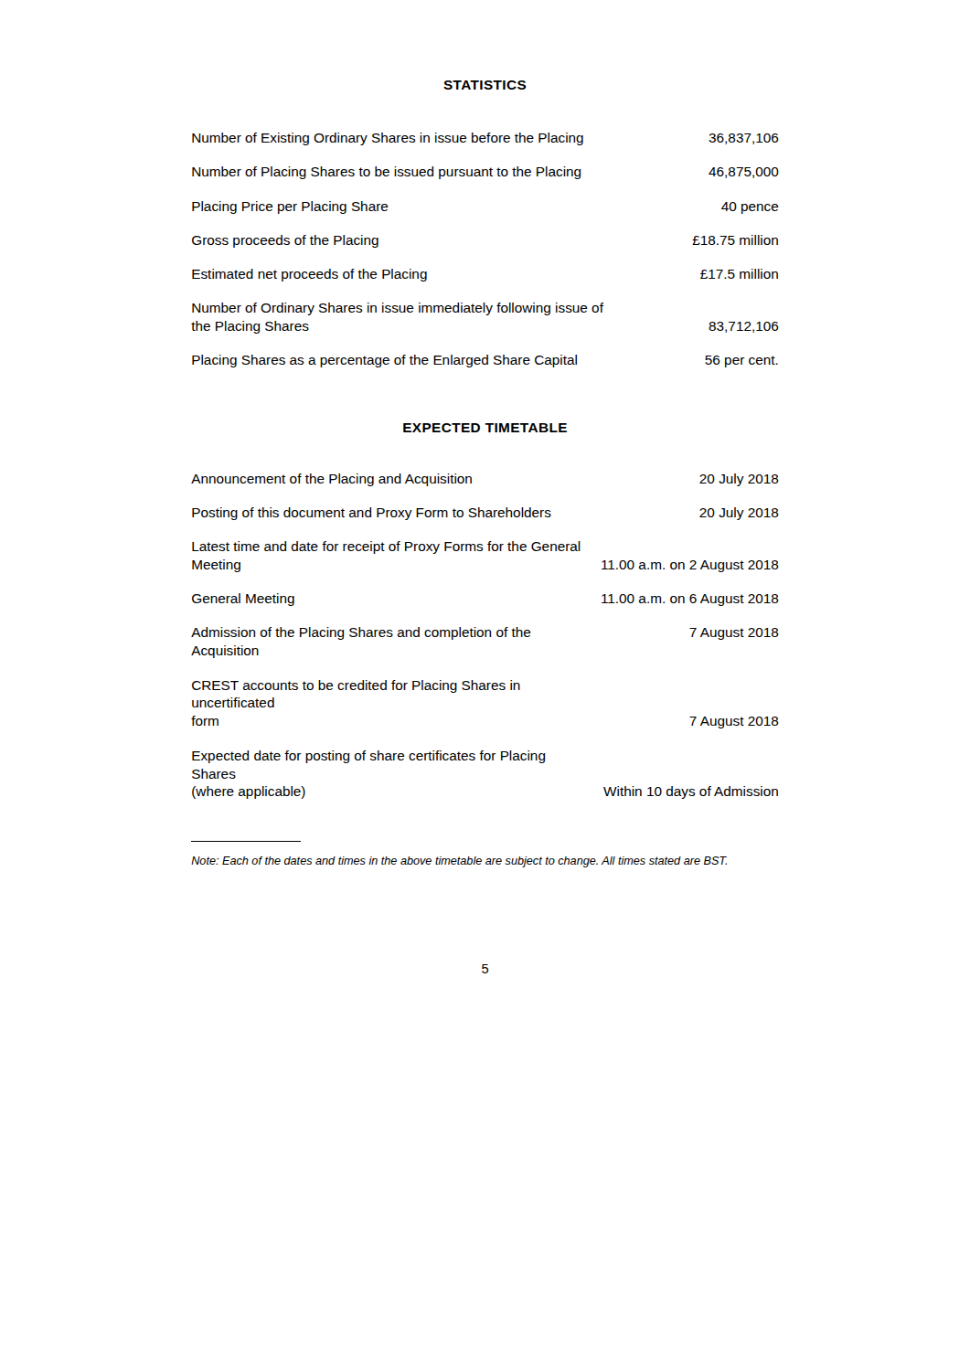STATISTICS
| Number of Existing Ordinary Shares in issue before the Placing | 36,837,106 |
| Number of Placing Shares to be issued pursuant to the Placing | 46,875,000 |
| Placing Price per Placing Share | 40 pence |
| Gross proceeds of the Placing | £18.75 million |
| Estimated net proceeds of the Placing | £17.5 million |
| Number of Ordinary Shares in issue immediately following issue of the Placing Shares | 83,712,106 |
| Placing Shares as a percentage of the Enlarged Share Capital | 56 per cent. |
EXPECTED TIMETABLE
| Announcement of the Placing and Acquisition | 20 July 2018 |
| Posting of this document and Proxy Form to Shareholders | 20 July 2018 |
| Latest time and date for receipt of Proxy Forms for the General Meeting | 11.00 a.m. on 2 August 2018 |
| General Meeting | 11.00 a.m. on 6 August 2018 |
| Admission of the Placing Shares and completion of the Acquisition | 7 August 2018 |
| CREST accounts to be credited for Placing Shares in uncertificated form | 7 August 2018 |
| Expected date for posting of share certificates for Placing Shares (where applicable) | Within 10 days of Admission |
Note: Each of the dates and times in the above timetable are subject to change. All times stated are BST.
5